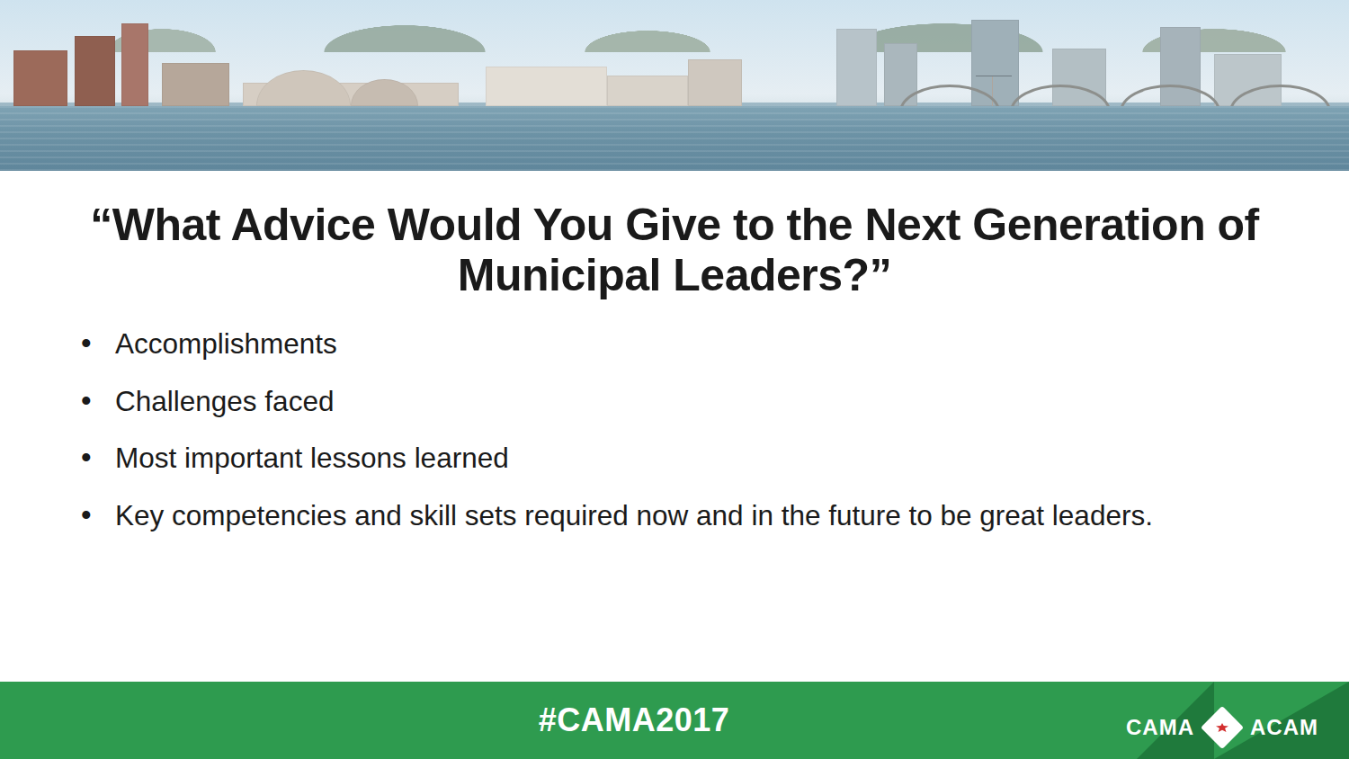“What Advice Would You Give to the Next Generation of Municipal Leaders?”
Accomplishments
Challenges faced
Most important lessons learned
Key competencies and skill sets required now and in the future to be great leaders.
#CAMA2017
CAMA ACAM